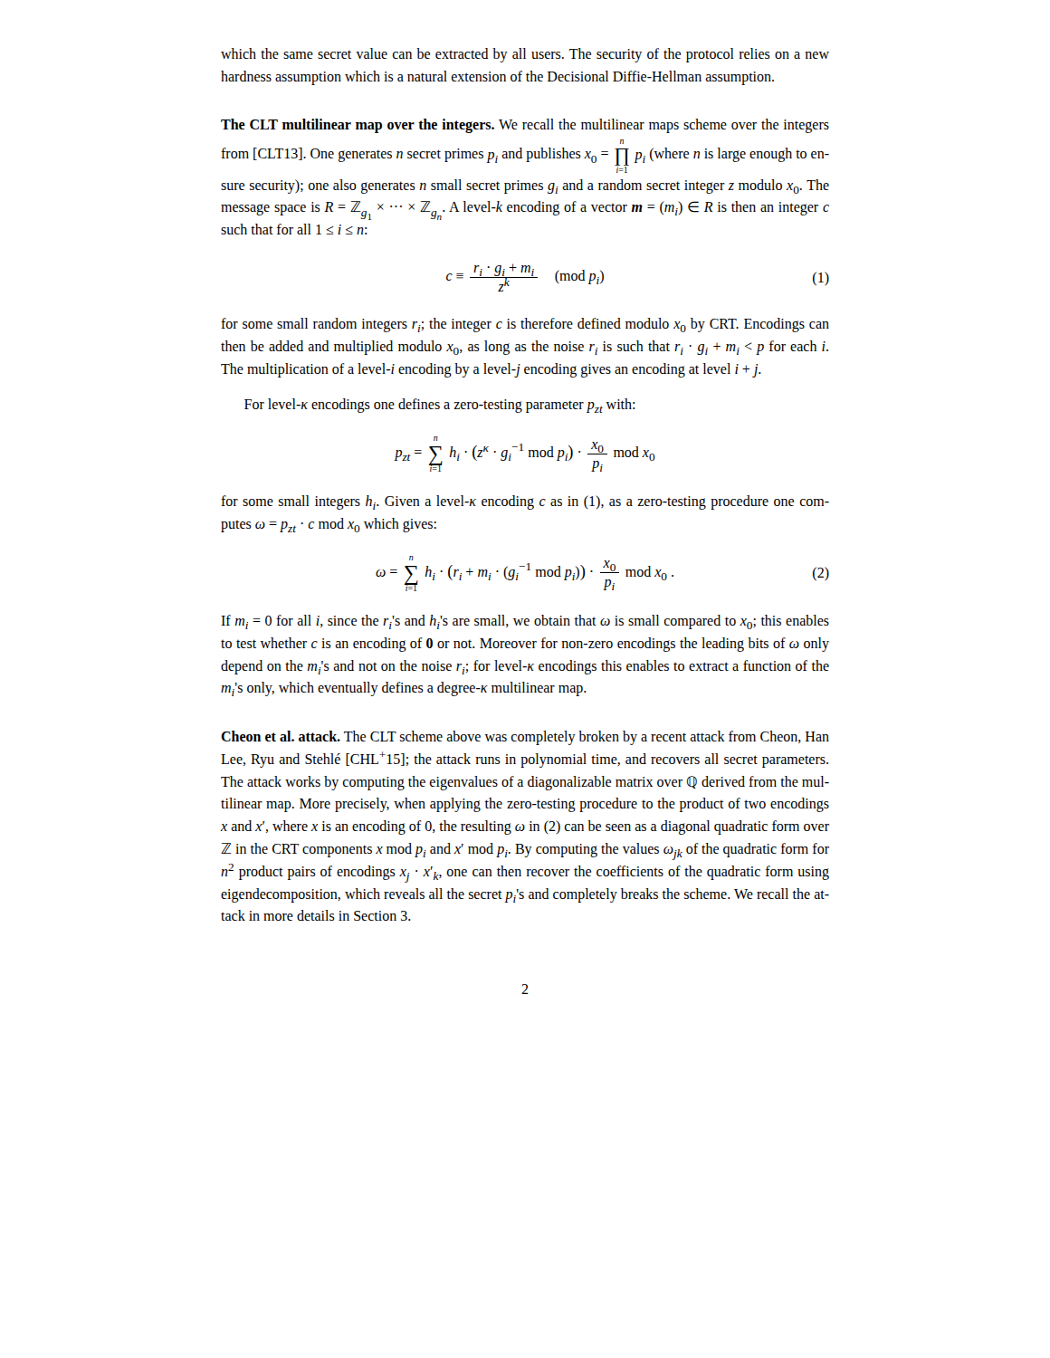which the same secret value can be extracted by all users. The security of the protocol relies on a new hardness assumption which is a natural extension of the Decisional Diffie-Hellman assumption.
The CLT multilinear map over the integers. We recall the multilinear maps scheme over the integers from [CLT13]. One generates n secret primes pi and publishes x0 = n∏i=1 pi (where n is large enough to ensure security); one also generates n small secret primes gi and a random secret integer z modulo x0. The message space is R = ℤg1 × ··· × ℤgn. A level-k encoding of a vector m = (mi) ∈ R is then an integer c such that for all 1 ≤ i ≤ n:
c ≡ ri · gi + mi zk (mod pi) (1)
for some small random integers ri; the integer c is therefore defined modulo x0 by CRT. Encodings can then be added and multiplied modulo x0, as long as the noise ri is such that ri · gi + mi < p for each i. The multiplication of a level-i encoding by a level-j encoding gives an encoding at level i + j.
For level-κ encodings one defines a zero-testing parameter pzt with:
pzt = n∑i=1 hi · (zκ · gi−1 mod pi) · x0 pi mod x0
for some small integers hi. Given a level-κ encoding c as in (1), as a zero-testing procedure one computes ω = pzt · c mod x0 which gives:
ω = n∑i=1 hi · (ri + mi · (gi−1 mod pi)) · x0 pi mod x0 . (2)
If mi = 0 for all i, since the ri's and hi's are small, we obtain that ω is small compared to x0; this enables to test whether c is an encoding of 0 or not. Moreover for non-zero encodings the leading bits of ω only depend on the mi's and not on the noise ri; for level-κ encodings this enables to extract a function of the mi's only, which eventually defines a degree-κ multilinear map.
Cheon et al. attack. The CLT scheme above was completely broken by a recent attack from Cheon, Han Lee, Ryu and Stehlé [CHL+15]; the attack runs in polynomial time, and recovers all secret parameters. The attack works by computing the eigenvalues of a diagonalizable matrix over ℚ derived from the multilinear map. More precisely, when applying the zero-testing procedure to the product of two encodings x and x′, where x is an encoding of 0, the resulting ω in (2) can be seen as a diagonal quadratic form over ℤ in the CRT components x mod pi and x′ mod pi. By computing the values ωjk of the quadratic form for n2 product pairs of encodings xj · x′k, one can then recover the coefficients of the quadratic form using eigendecomposition, which reveals all the secret pi's and completely breaks the scheme. We recall the attack in more details in Section 3.
2